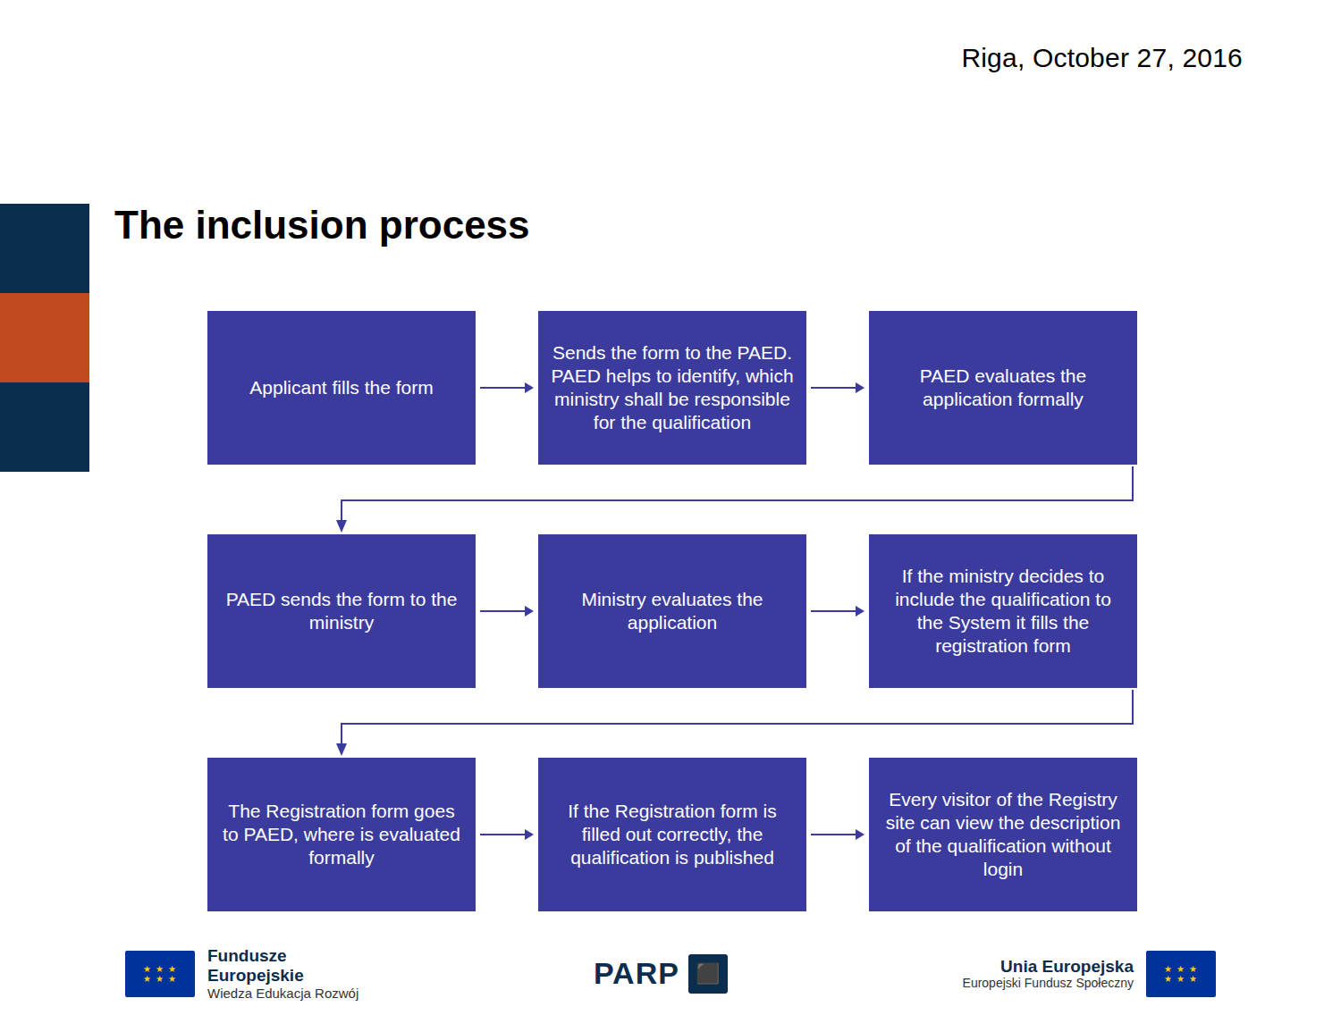Riga, October 27, 2016
The inclusion process
Applicant fills the form
Sends the form to the PAED.
PAED helps to identify, which ministry shall be responsible for the qualification
PAED evaluates the application formally
PAED sends the form to the ministry
Ministry evaluates the application
If the ministry decides to include the qualification to the System it fills the registration form
The Registration form goes to PAED, where is evaluated formally
If the Registration form is filled out correctly, the qualification is published
Every visitor of the Registry site can view the description of the qualification without login
★ ★ ★
★ ★ ★
Fundusze
EuropejskieWiedza Edukacja Rozwój
PARP ⬛
Unia EuropejskaEuropejski Fundusz Społeczny
★ ★ ★
★ ★ ★